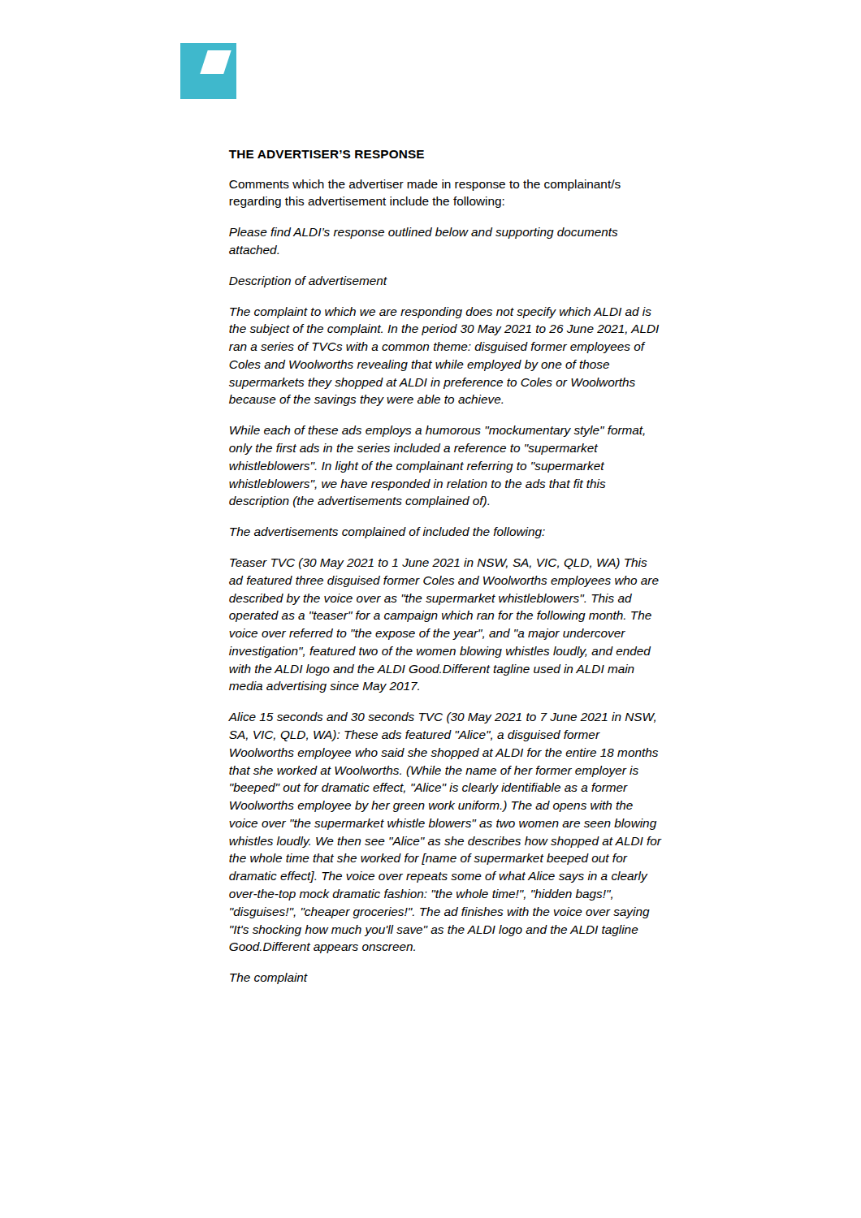THE ADVERTISER’S RESPONSE
Comments which the advertiser made in response to the complainant/s regarding this advertisement include the following:
Please find ALDI’s response outlined below and supporting documents attached.
Description of advertisement
The complaint to which we are responding does not specify which ALDI ad is the subject of the complaint. In the period 30 May 2021 to 26 June 2021, ALDI ran a series of TVCs with a common theme: disguised former employees of Coles and Woolworths revealing that while employed by one of those supermarkets they shopped at ALDI in preference to Coles or Woolworths because of the savings they were able to achieve.
While each of these ads employs a humorous "mockumentary style" format, only the first ads in the series included a reference to "supermarket whistleblowers". In light of the complainant referring to "supermarket whistleblowers", we have responded in relation to the ads that fit this description (the advertisements complained of).
The advertisements complained of included the following:
Teaser TVC (30 May 2021 to 1 June 2021 in NSW, SA, VIC, QLD, WA) This ad featured three disguised former Coles and Woolworths employees who are described by the voice over as "the supermarket whistleblowers". This ad operated as a "teaser" for a campaign which ran for the following month. The voice over referred to "the expose of the year", and "a major undercover investigation", featured two of the women blowing whistles loudly, and ended with the ALDI logo and the ALDI Good.Different tagline used in ALDI main media advertising since May 2017.
Alice 15 seconds and 30 seconds TVC (30 May 2021 to 7 June 2021 in NSW, SA, VIC, QLD, WA): These ads featured "Alice", a disguised former Woolworths employee who said she shopped at ALDI for the entire 18 months that she worked at Woolworths. (While the name of her former employer is "beeped" out for dramatic effect, "Alice" is clearly identifiable as a former Woolworths employee by her green work uniform.) The ad opens with the voice over "the supermarket whistle blowers" as two women are seen blowing whistles loudly. We then see "Alice" as she describes how shopped at ALDI for the whole time that she worked for [name of supermarket beeped out for dramatic effect]. The voice over repeats some of what Alice says in a clearly over-the-top mock dramatic fashion: "the whole time!", "hidden bags!", "disguises!", "cheaper groceries!". The ad finishes with the voice over saying "It's shocking how much you'll save" as the ALDI logo and the ALDI tagline Good.Different appears onscreen.
The complaint